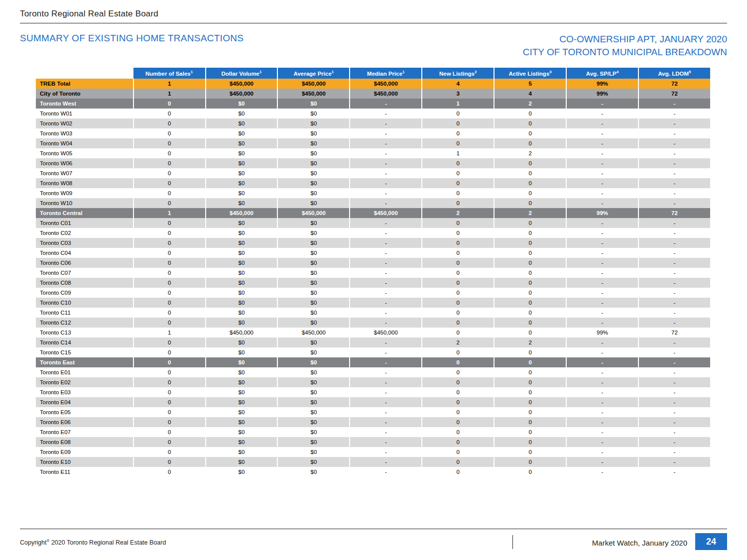Toronto Regional Real Estate Board
SUMMARY OF EXISTING HOME TRANSACTIONS
CO-OWNERSHIP APT, JANUARY 2020
CITY OF TORONTO MUNICIPAL BREAKDOWN
| | Number of Sales 1 | Dollar Volume 1 | Average Price 1 | Median Price 1 | New Listings 2 | Active Listings 3 | Avg. SP/LP 4 | Avg. LDOM 5 |
| --- | --- | --- | --- | --- | --- | --- | --- | --- |
| TREB Total | 1 | $450,000 | $450,000 | $450,000 | 4 | 5 | 99% | 72 |
| City of Toronto | 1 | $450,000 | $450,000 | $450,000 | 3 | 4 | 99% | 72 |
| Toronto West | 0 | $0 | $0 | - | 1 | 2 | - | - |
| Toronto W01 | 0 | $0 | $0 | - | 0 | 0 | - | - |
| Toronto W02 | 0 | $0 | $0 | - | 0 | 0 | - | - |
| Toronto W03 | 0 | $0 | $0 | - | 0 | 0 | - | - |
| Toronto W04 | 0 | $0 | $0 | - | 0 | 0 | - | - |
| Toronto W05 | 0 | $0 | $0 | - | 1 | 2 | - | - |
| Toronto W06 | 0 | $0 | $0 | - | 0 | 0 | - | - |
| Toronto W07 | 0 | $0 | $0 | - | 0 | 0 | - | - |
| Toronto W08 | 0 | $0 | $0 | - | 0 | 0 | - | - |
| Toronto W09 | 0 | $0 | $0 | - | 0 | 0 | - | - |
| Toronto W10 | 0 | $0 | $0 | - | 0 | 0 | - | - |
| Toronto Central | 1 | $450,000 | $450,000 | $450,000 | 2 | 2 | 99% | 72 |
| Toronto C01 | 0 | $0 | $0 | - | 0 | 0 | - | - |
| Toronto C02 | 0 | $0 | $0 | - | 0 | 0 | - | - |
| Toronto C03 | 0 | $0 | $0 | - | 0 | 0 | - | - |
| Toronto C04 | 0 | $0 | $0 | - | 0 | 0 | - | - |
| Toronto C06 | 0 | $0 | $0 | - | 0 | 0 | - | - |
| Toronto C07 | 0 | $0 | $0 | - | 0 | 0 | - | - |
| Toronto C08 | 0 | $0 | $0 | - | 0 | 0 | - | - |
| Toronto C09 | 0 | $0 | $0 | - | 0 | 0 | - | - |
| Toronto C10 | 0 | $0 | $0 | - | 0 | 0 | - | - |
| Toronto C11 | 0 | $0 | $0 | - | 0 | 0 | - | - |
| Toronto C12 | 0 | $0 | $0 | - | 0 | 0 | - | - |
| Toronto C13 | 1 | $450,000 | $450,000 | $450,000 | 0 | 0 | 99% | 72 |
| Toronto C14 | 0 | $0 | $0 | - | 2 | 2 | - | - |
| Toronto C15 | 0 | $0 | $0 | - | 0 | 0 | - | - |
| Toronto East | 0 | $0 | $0 | - | 0 | 0 | - | - |
| Toronto E01 | 0 | $0 | $0 | - | 0 | 0 | - | - |
| Toronto E02 | 0 | $0 | $0 | - | 0 | 0 | - | - |
| Toronto E03 | 0 | $0 | $0 | - | 0 | 0 | - | - |
| Toronto E04 | 0 | $0 | $0 | - | 0 | 0 | - | - |
| Toronto E05 | 0 | $0 | $0 | - | 0 | 0 | - | - |
| Toronto E06 | 0 | $0 | $0 | - | 0 | 0 | - | - |
| Toronto E07 | 0 | $0 | $0 | - | 0 | 0 | - | - |
| Toronto E08 | 0 | $0 | $0 | - | 0 | 0 | - | - |
| Toronto E09 | 0 | $0 | $0 | - | 0 | 0 | - | - |
| Toronto E10 | 0 | $0 | $0 | - | 0 | 0 | - | - |
| Toronto E11 | 0 | $0 | $0 | - | 0 | 0 | - | - |
Copyright® 2020 Toronto Regional Real Estate Board
Market Watch, January 2020
24